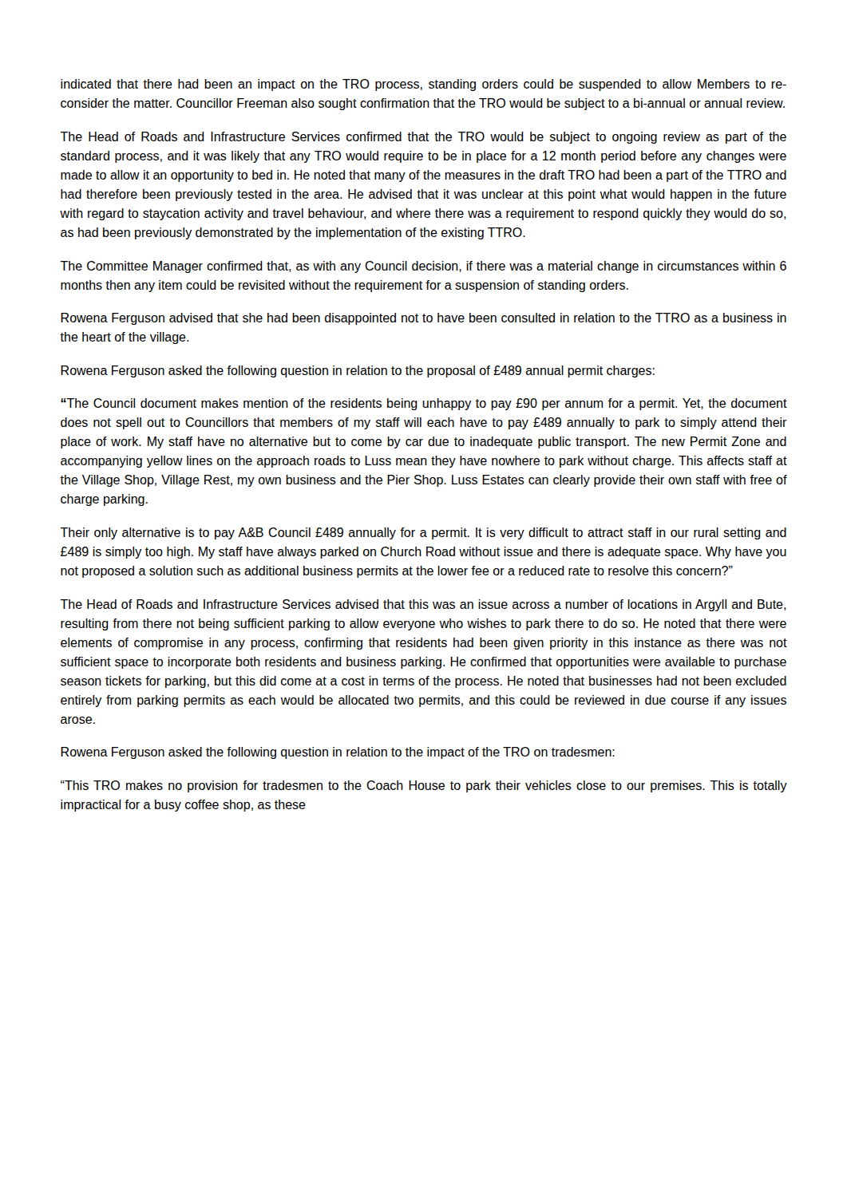indicated that there had been an impact on the TRO process, standing orders could be suspended to allow Members to re-consider the matter. Councillor Freeman also sought confirmation that the TRO would be subject to a bi-annual or annual review.
The Head of Roads and Infrastructure Services confirmed that the TRO would be subject to ongoing review as part of the standard process, and it was likely that any TRO would require to be in place for a 12 month period before any changes were made to allow it an opportunity to bed in. He noted that many of the measures in the draft TRO had been a part of the TTRO and had therefore been previously tested in the area. He advised that it was unclear at this point what would happen in the future with regard to staycation activity and travel behaviour, and where there was a requirement to respond quickly they would do so, as had been previously demonstrated by the implementation of the existing TTRO.
The Committee Manager confirmed that, as with any Council decision, if there was a material change in circumstances within 6 months then any item could be revisited without the requirement for a suspension of standing orders.
Rowena Ferguson advised that she had been disappointed not to have been consulted in relation to the TTRO as a business in the heart of the village.
Rowena Ferguson asked the following question in relation to the proposal of £489 annual permit charges:
“The Council document makes mention of the residents being unhappy to pay £90 per annum for a permit. Yet, the document does not spell out to Councillors that members of my staff will each have to pay £489 annually to park to simply attend their place of work. My staff have no alternative but to come by car due to inadequate public transport. The new Permit Zone and accompanying yellow lines on the approach roads to Luss mean they have nowhere to park without charge. This affects staff at the Village Shop, Village Rest, my own business and the Pier Shop. Luss Estates can clearly provide their own staff with free of charge parking.
Their only alternative is to pay A&B Council £489 annually for a permit. It is very difficult to attract staff in our rural setting and £489 is simply too high. My staff have always parked on Church Road without issue and there is adequate space. Why have you not proposed a solution such as additional business permits at the lower fee or a reduced rate to resolve this concern?”
The Head of Roads and Infrastructure Services advised that this was an issue across a number of locations in Argyll and Bute, resulting from there not being sufficient parking to allow everyone who wishes to park there to do so. He noted that there were elements of compromise in any process, confirming that residents had been given priority in this instance as there was not sufficient space to incorporate both residents and business parking. He confirmed that opportunities were available to purchase season tickets for parking, but this did come at a cost in terms of the process. He noted that businesses had not been excluded entirely from parking permits as each would be allocated two permits, and this could be reviewed in due course if any issues arose.
Rowena Ferguson asked the following question in relation to the impact of the TRO on tradesmen:
“This TRO makes no provision for tradesmen to the Coach House to park their vehicles close to our premises. This is totally impractical for a busy coffee shop, as these